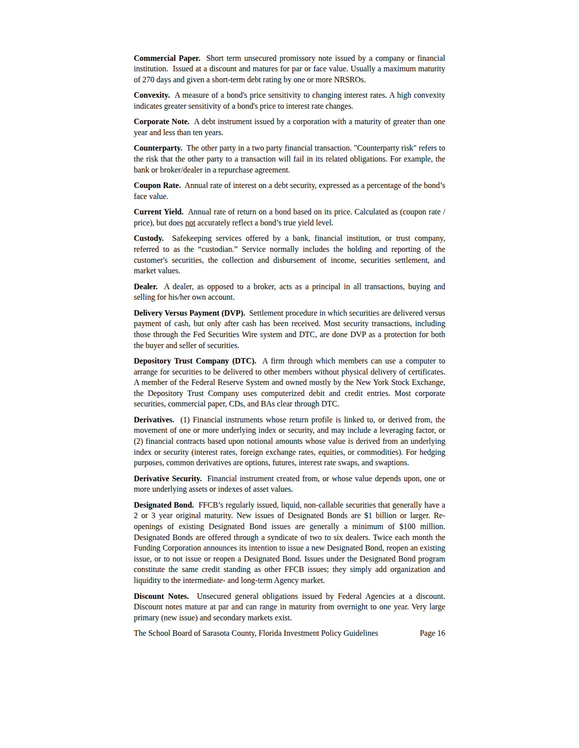Commercial Paper. Short term unsecured promissory note issued by a company or financial institution. Issued at a discount and matures for par or face value. Usually a maximum maturity of 270 days and given a short-term debt rating by one or more NRSROs.
Convexity. A measure of a bond's price sensitivity to changing interest rates. A high convexity indicates greater sensitivity of a bond's price to interest rate changes.
Corporate Note. A debt instrument issued by a corporation with a maturity of greater than one year and less than ten years.
Counterparty. The other party in a two party financial transaction. "Counterparty risk" refers to the risk that the other party to a transaction will fail in its related obligations. For example, the bank or broker/dealer in a repurchase agreement.
Coupon Rate. Annual rate of interest on a debt security, expressed as a percentage of the bond’s face value.
Current Yield. Annual rate of return on a bond based on its price. Calculated as (coupon rate / price), but does not accurately reflect a bond’s true yield level.
Custody. Safekeeping services offered by a bank, financial institution, or trust company, referred to as the “custodian.” Service normally includes the holding and reporting of the customer's securities, the collection and disbursement of income, securities settlement, and market values.
Dealer. A dealer, as opposed to a broker, acts as a principal in all transactions, buying and selling for his/her own account.
Delivery Versus Payment (DVP). Settlement procedure in which securities are delivered versus payment of cash, but only after cash has been received. Most security transactions, including those through the Fed Securities Wire system and DTC, are done DVP as a protection for both the buyer and seller of securities.
Depository Trust Company (DTC). A firm through which members can use a computer to arrange for securities to be delivered to other members without physical delivery of certificates. A member of the Federal Reserve System and owned mostly by the New York Stock Exchange, the Depository Trust Company uses computerized debit and credit entries. Most corporate securities, commercial paper, CDs, and BAs clear through DTC.
Derivatives. (1) Financial instruments whose return profile is linked to, or derived from, the movement of one or more underlying index or security, and may include a leveraging factor, or (2) financial contracts based upon notional amounts whose value is derived from an underlying index or security (interest rates, foreign exchange rates, equities, or commodities). For hedging purposes, common derivatives are options, futures, interest rate swaps, and swaptions.
Derivative Security. Financial instrument created from, or whose value depends upon, one or more underlying assets or indexes of asset values.
Designated Bond. FFCB’s regularly issued, liquid, non-callable securities that generally have a 2 or 3 year original maturity. New issues of Designated Bonds are $1 billion or larger. Re-openings of existing Designated Bond issues are generally a minimum of $100 million. Designated Bonds are offered through a syndicate of two to six dealers. Twice each month the Funding Corporation announces its intention to issue a new Designated Bond, reopen an existing issue, or to not issue or reopen a Designated Bond. Issues under the Designated Bond program constitute the same credit standing as other FFCB issues; they simply add organization and liquidity to the intermediate- and long-term Agency market.
Discount Notes. Unsecured general obligations issued by Federal Agencies at a discount. Discount notes mature at par and can range in maturity from overnight to one year. Very large primary (new issue) and secondary markets exist.
The School Board of Sarasota County, Florida Investment Policy Guidelines
Page 16